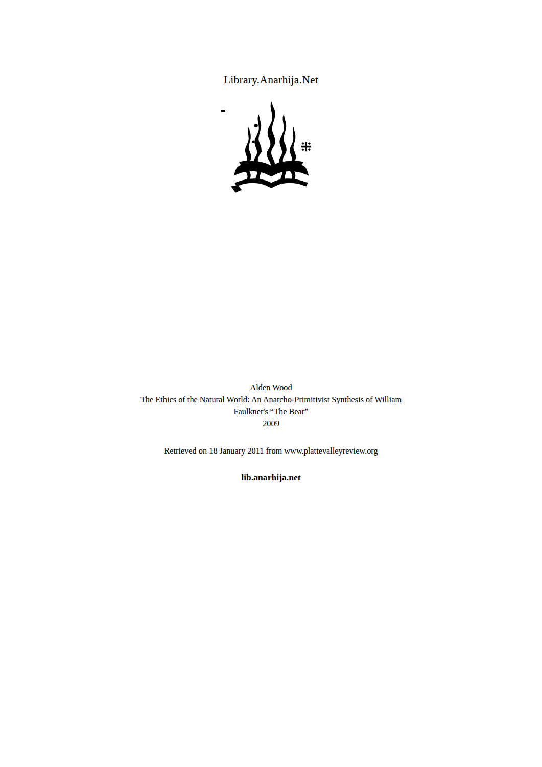Library.Anarhija.Net
Alden Wood
The Ethics of the Natural World: An Anarcho-Primitivist Synthesis of William
Faulkner's “The Bear”
2009
Retrieved on 18 January 2011 from www.plattevalleyreview.org
lib.anarhija.net